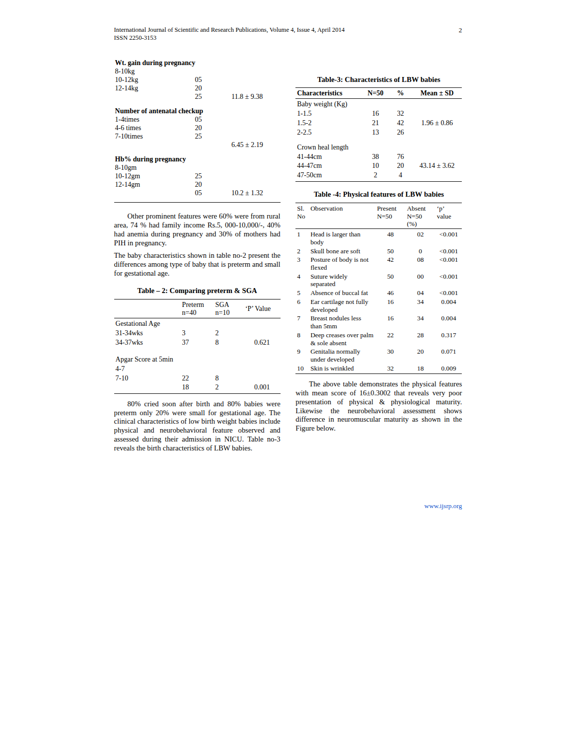International Journal of Scientific and Research Publications, Volume 4, Issue 4, April 2014
ISSN 2250-3153 2
| Wt. gain during pregnancy |
| 8-10kg | | |
| 10-12kg | 05 | |
| 12-14kg | 20 | |
| | 25 | 11.8 ± 9.38 |
| Number of antenatal checkup |
| 1-4times | 05 | |
| 4-6 times | 20 | |
| 7-10times | 25 | |
| | | 6.45 ± 2.19 |
| Hb% during pregnancy |
| 8-10gm | | |
| 10-12gm | 25 | |
| 12-14gm | 20 | |
| | 05 | 10.2 ± 1.32 |
Other prominent features were 60% were from rural area, 74 % had family income Rs.5, 000-10,000/-, 40% had anemia during pregnancy and 30% of mothers had PIH in pregnancy.
The baby characteristics shown in table no-2 present the differences among type of baby that is preterm and small for gestational age.
Table – 2: Comparing preterm & SGA
| | Preterm n=40 | SGA n=10 | ‘P’ Value |
| --- | --- | --- | --- |
| Gestational Age | | | |
| 31-34wks | 3 | 2 | |
| 34-37wks | 37 | 8 | 0.621 |
| Apgar Score at 5min | | | |
| 4-7 | | | |
| 7-10 | 22 | 8 | |
| | 18 | 2 | 0.001 |
80% cried soon after birth and 80% babies were preterm only 20% were small for gestational age. The clinical characteristics of low birth weight babies include physical and neurobehavioral feature observed and assessed during their admission in NICU. Table no-3 reveals the birth characteristics of LBW babies.
Table-3: Characteristics of LBW babies
| Characteristics | N=50 | % | Mean ± SD |
| --- | --- | --- | --- |
| Baby weight (Kg) | | | |
| 1-1.5 | 16 | 32 | |
| 1.5-2 | 21 | 42 | 1.96 ± 0.86 |
| 2-2.5 | 13 | 26 | |
| Crown heal length | | | |
| 41-44cm | 38 | 76 | |
| 44-47cm | 10 | 20 | 43.14 ± 3.62 |
| 47-50cm | 2 | 4 | |
Table -4: Physical features of LBW babies
| Sl. No | Observation | Present N=50 | Absent N=50 (%) | ‘p’ value |
| --- | --- | --- | --- | --- |
| 1 | Head is larger than body | 48 | 02 | <0.001 |
| 2 | Skull bone are soft | 50 | 0 | <0.001 |
| 3 | Posture of body is not flexed | 42 | 08 | <0.001 |
| 4 | Suture widely separated | 50 | 00 | <0.001 |
| 5 | Absence of buccal fat | 46 | 04 | <0.001 |
| 6 | Ear cartilage not fully developed | 16 | 34 | 0.004 |
| 7 | Breast nodules less than 5mm | 16 | 34 | 0.004 |
| 8 | Deep creases over palm & sole absent | 22 | 28 | 0.317 |
| 9 | Genitalia normally under developed | 30 | 20 | 0.071 |
| 10 | Skin is wrinkled | 32 | 18 | 0.009 |
The above table demonstrates the physical features with mean score of 16±0.3002 that reveals very poor presentation of physical & physiological maturity. Likewise the neurobehavioral assessment shows difference in neuromuscular maturity as shown in the Figure below.
www.ijsrp.org